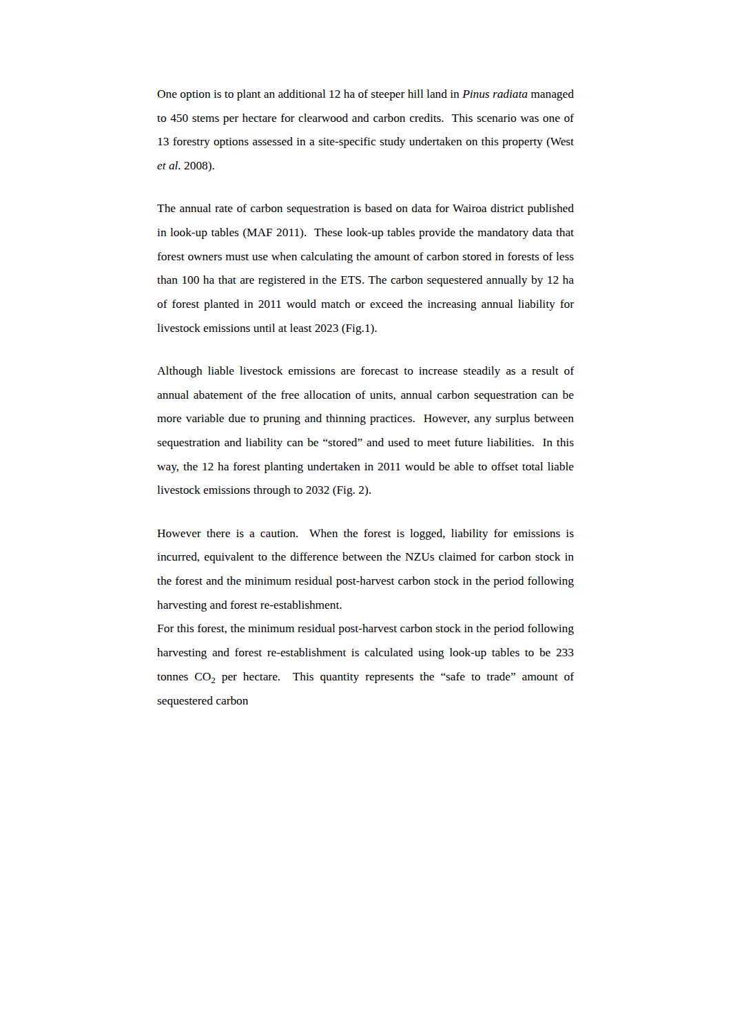One option is to plant an additional 12 ha of steeper hill land in Pinus radiata managed to 450 stems per hectare for clearwood and carbon credits. This scenario was one of 13 forestry options assessed in a site-specific study undertaken on this property (West et al. 2008).
The annual rate of carbon sequestration is based on data for Wairoa district published in look-up tables (MAF 2011). These look-up tables provide the mandatory data that forest owners must use when calculating the amount of carbon stored in forests of less than 100 ha that are registered in the ETS. The carbon sequestered annually by 12 ha of forest planted in 2011 would match or exceed the increasing annual liability for livestock emissions until at least 2023 (Fig.1).
Although liable livestock emissions are forecast to increase steadily as a result of annual abatement of the free allocation of units, annual carbon sequestration can be more variable due to pruning and thinning practices. However, any surplus between sequestration and liability can be “stored” and used to meet future liabilities. In this way, the 12 ha forest planting undertaken in 2011 would be able to offset total liable livestock emissions through to 2032 (Fig. 2).
However there is a caution. When the forest is logged, liability for emissions is incurred, equivalent to the difference between the NZUs claimed for carbon stock in the forest and the minimum residual post-harvest carbon stock in the period following harvesting and forest re-establishment.
For this forest, the minimum residual post-harvest carbon stock in the period following harvesting and forest re-establishment is calculated using look-up tables to be 233 tonnes CO2 per hectare. This quantity represents the “safe to trade” amount of sequestered carbon